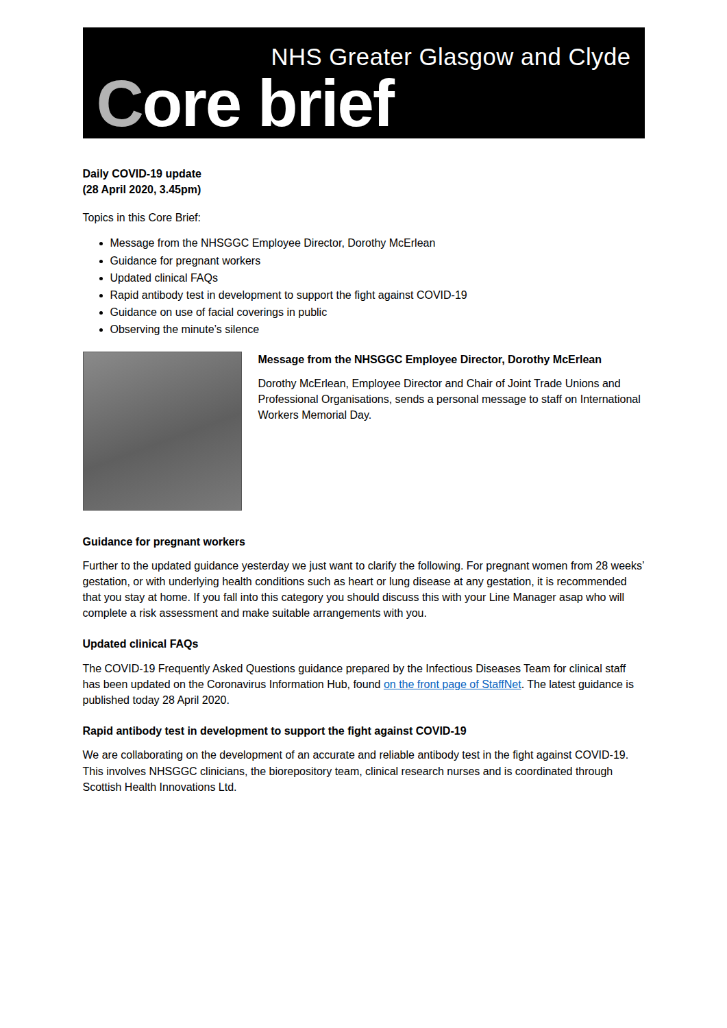NHS Greater Glasgow and Clyde
Core brief
Daily COVID-19 update
(28 April 2020, 3.45pm)
Topics in this Core Brief:
Message from the NHSGGC Employee Director, Dorothy McErlean
Guidance for pregnant workers
Updated clinical FAQs
Rapid antibody test in development to support the fight against COVID-19
Guidance on use of facial coverings in public
Observing the minute’s silence
Message from the NHSGGC Employee Director, Dorothy McErlean
Dorothy McErlean, Employee Director and Chair of Joint Trade Unions and Professional Organisations, sends a personal message to staff on International Workers Memorial Day.
Guidance for pregnant workers
Further to the updated guidance yesterday we just want to clarify the following. For pregnant women from 28 weeks’ gestation, or with underlying health conditions such as heart or lung disease at any gestation, it is recommended that you stay at home. If you fall into this category you should discuss this with your Line Manager asap who will complete a risk assessment and make suitable arrangements with you.
Updated clinical FAQs
The COVID-19 Frequently Asked Questions guidance prepared by the Infectious Diseases Team for clinical staff has been updated on the Coronavirus Information Hub, found on the front page of StaffNet. The latest guidance is published today 28 April 2020.
Rapid antibody test in development to support the fight against COVID-19
We are collaborating on the development of an accurate and reliable antibody test in the fight against COVID-19. This involves NHSGGC clinicians, the biorepository team, clinical research nurses and is coordinated through Scottish Health Innovations Ltd.